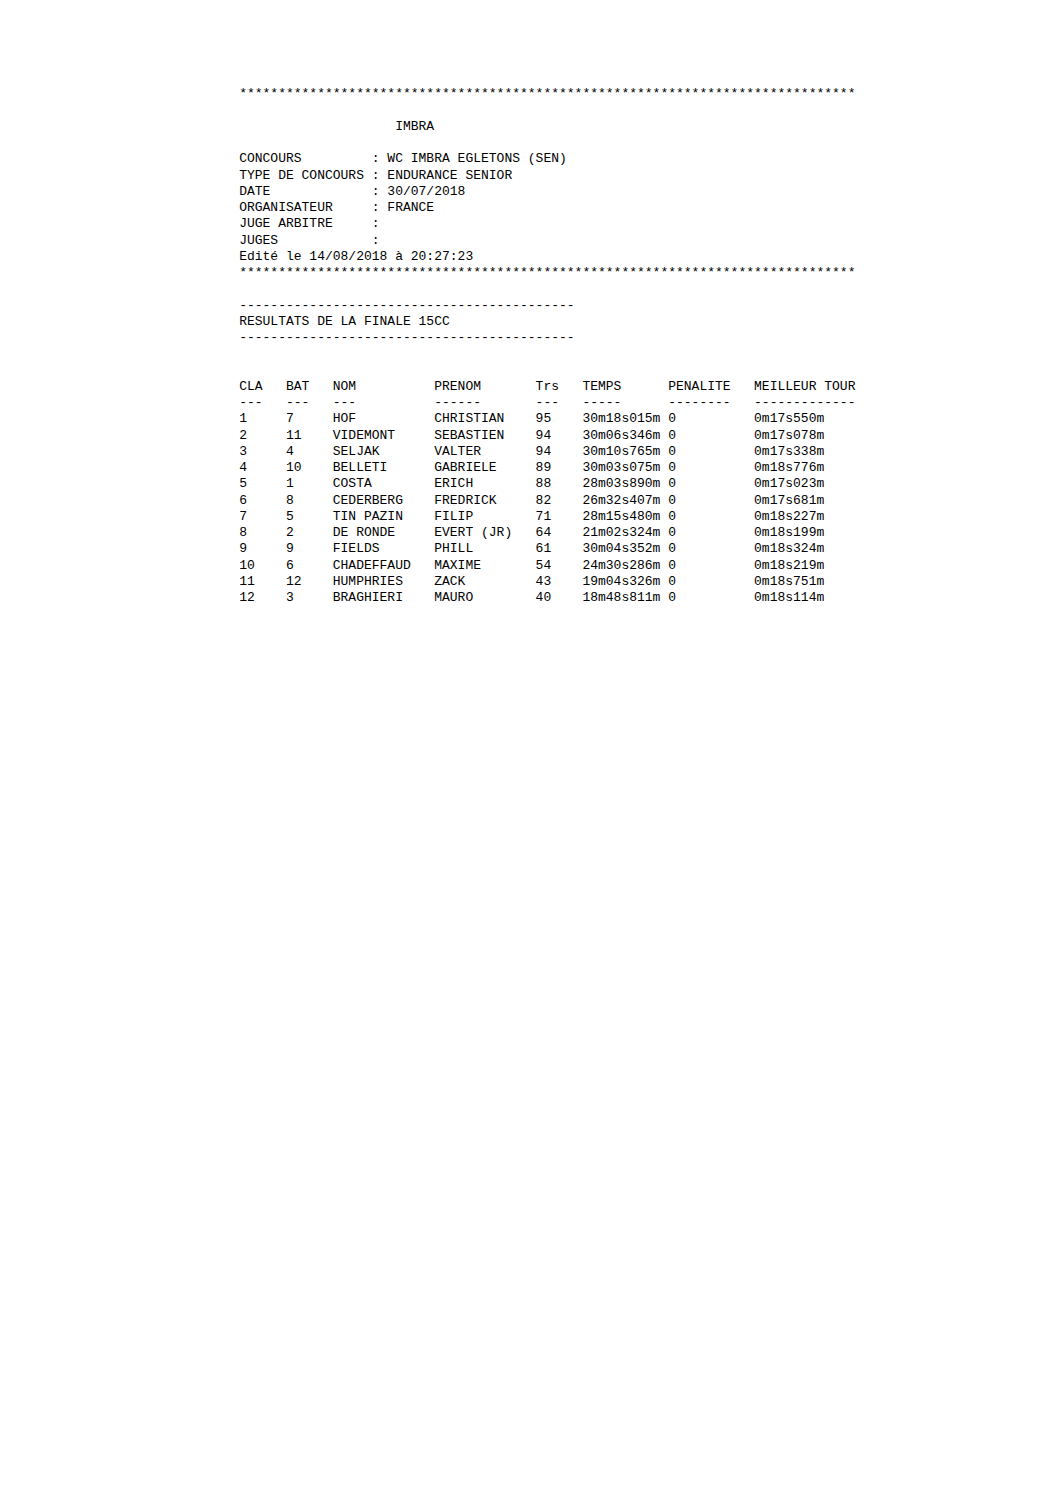*******************************************************************************

                    IMBRA

CONCOURS         : WC IMBRA EGLETONS (SEN)
TYPE DE CONCOURS : ENDURANCE SENIOR
DATE             : 30/07/2018
ORGANISATEUR     : FRANCE
JUGE ARBITRE     :
JUGES            :
Edité le 14/08/2018 à 20:27:23
*******************************************************************************

-------------------------------------------
RESULTATS DE LA FINALE 15CC
-------------------------------------------


CLA   BAT   NOM          PRENOM       Trs   TEMPS      PENALITE   MEILLEUR TOUR
---   ---   ---          ------       ---   -----      --------   -------------
1     7     HOF          CHRISTIAN    95    30m18s015m 0          0m17s550m
2     11    VIDEMONT     SEBASTIEN    94    30m06s346m 0          0m17s078m
3     4     SELJAK       VALTER       94    30m10s765m 0          0m17s338m
4     10    BELLETI      GABRIELE     89    30m03s075m 0          0m18s776m
5     1     COSTA        ERICH        88    28m03s890m 0          0m17s023m
6     8     CEDERBERG    FREDRICK     82    26m32s407m 0          0m17s681m
7     5     TIN PAZIN    FILIP        71    28m15s480m 0          0m18s227m
8     2     DE RONDE     EVERT (JR)   64    21m02s324m 0          0m18s199m
9     9     FIELDS       PHILL        61    30m04s352m 0          0m18s324m
10    6     CHADEFFAUD   MAXIME       54    24m30s286m 0          0m18s219m
11    12    HUMPHRIES    ZACK         43    19m04s326m 0          0m18s751m
12    3     BRAGHIERI    MAURO        40    18m48s811m 0          0m18s114m